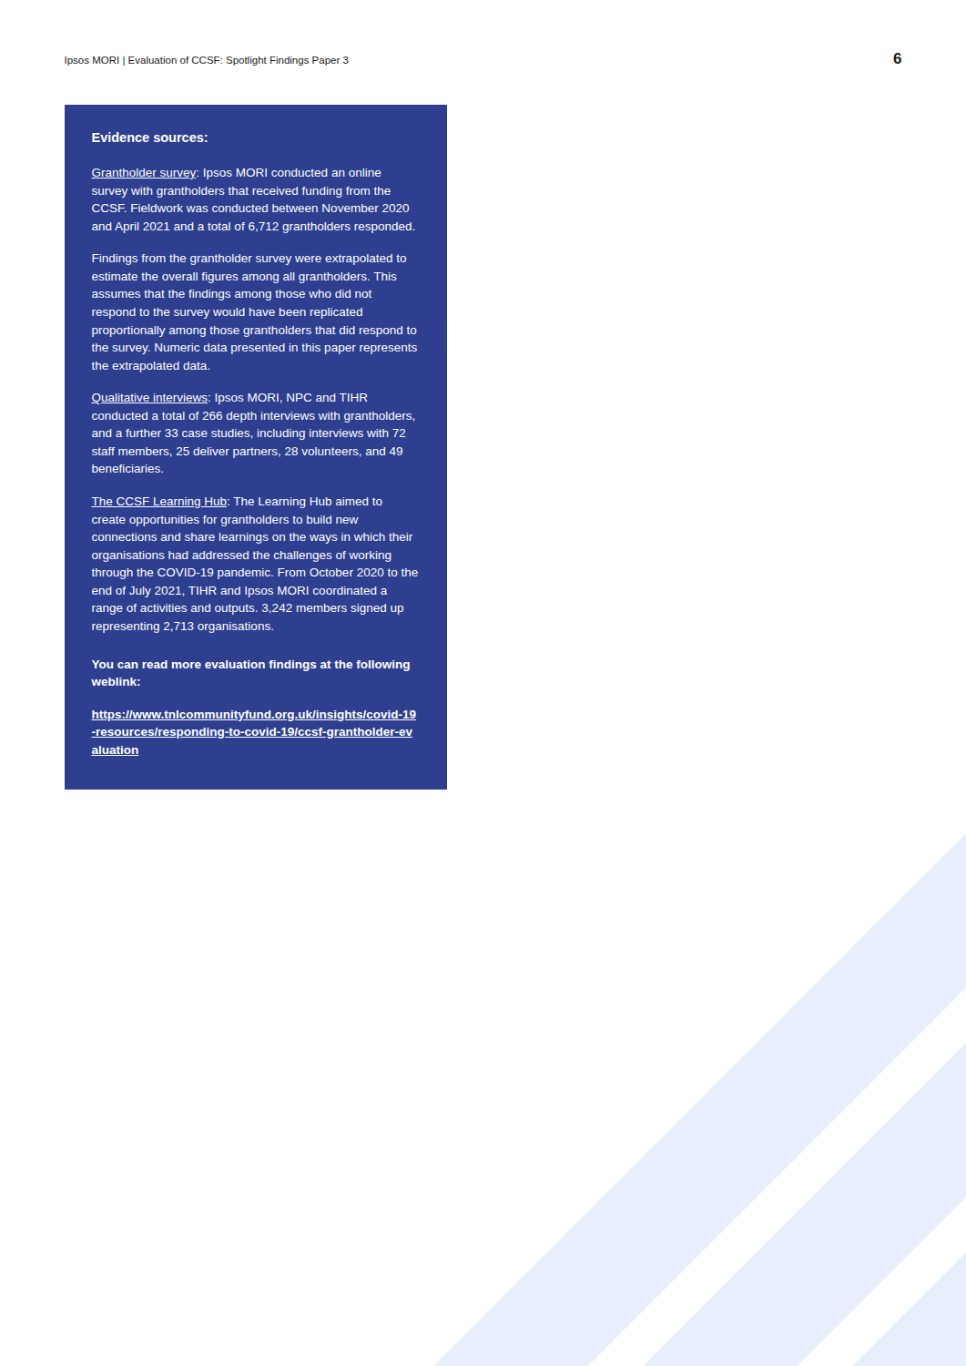Ipsos MORI | Evaluation of CCSF: Spotlight Findings Paper 3
6
Evidence sources:
Grantholder survey: Ipsos MORI conducted an online survey with grantholders that received funding from the CCSF. Fieldwork was conducted between November 2020 and April 2021 and a total of 6,712 grantholders responded.
Findings from the grantholder survey were extrapolated to estimate the overall figures among all grantholders. This assumes that the findings among those who did not respond to the survey would have been replicated proportionally among those grantholders that did respond to the survey. Numeric data presented in this paper represents the extrapolated data.
Qualitative interviews: Ipsos MORI, NPC and TIHR conducted a total of 266 depth interviews with grantholders, and a further 33 case studies, including interviews with 72 staff members, 25 deliver partners, 28 volunteers, and 49 beneficiaries.
The CCSF Learning Hub: The Learning Hub aimed to create opportunities for grantholders to build new connections and share learnings on the ways in which their organisations had addressed the challenges of working through the COVID-19 pandemic. From October 2020 to the end of July 2021, TIHR and Ipsos MORI coordinated a range of activities and outputs. 3,242 members signed up representing 2,713 organisations.
You can read more evaluation findings at the following weblink:
https://www.tnlcommunityfund.org.uk/insights/covid-19-resources/responding-to-covid-19/ccsf-grantholder-evaluation